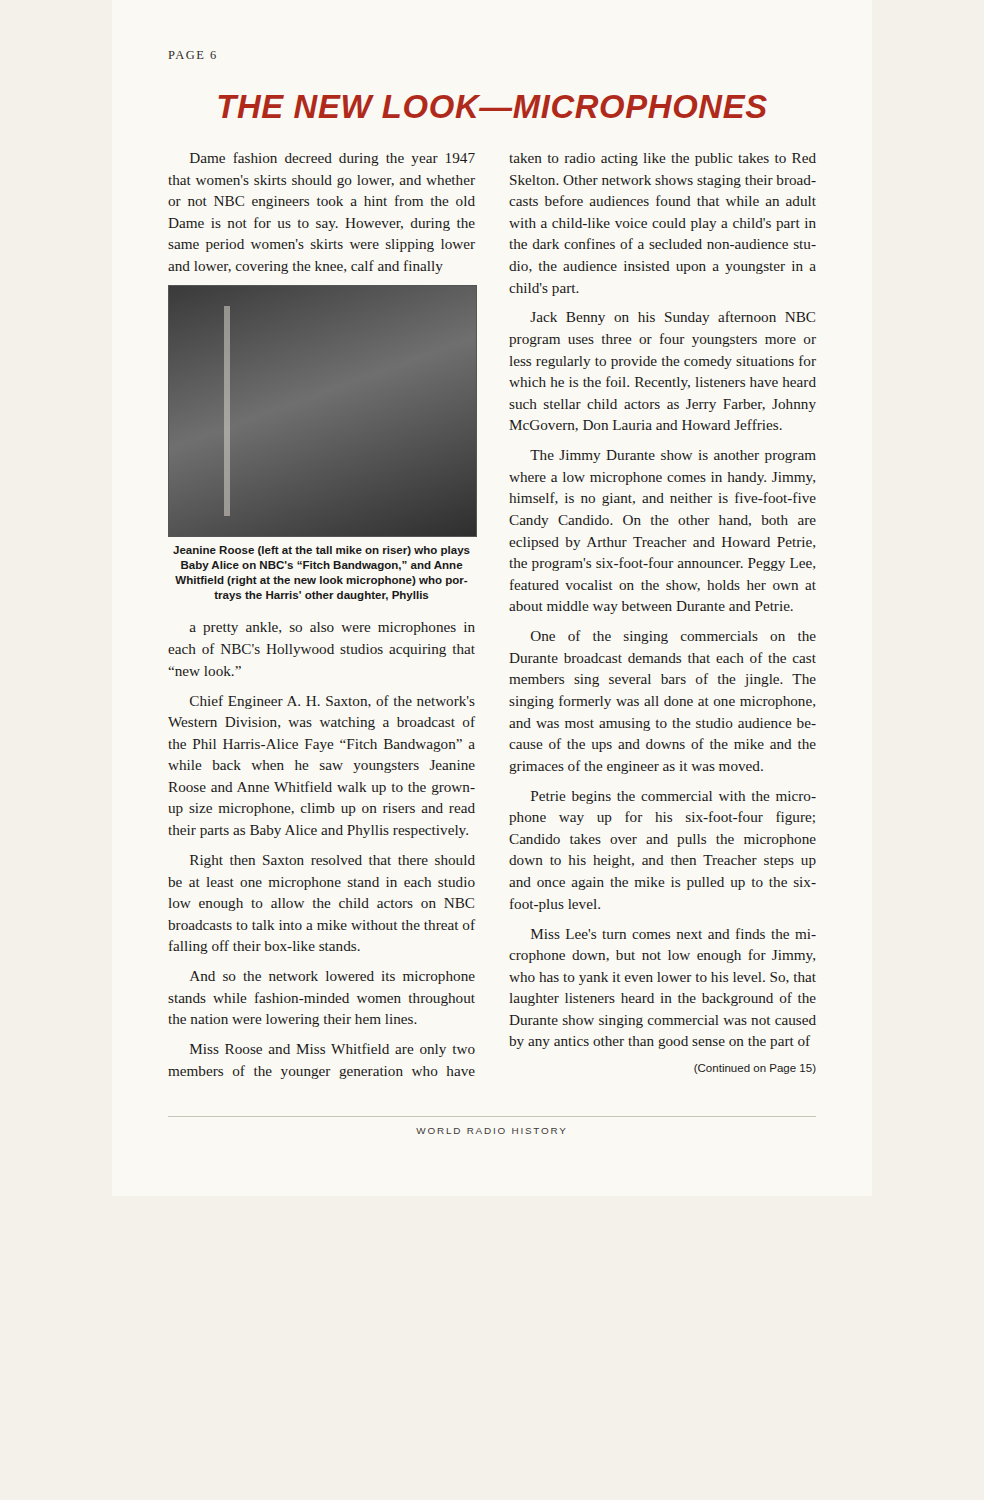Page 6
THE NEW LOOK—MICROPHONES
Dame fashion decreed during the year 1947 that women's skirts should go lower, and whether or not NBC engineers took a hint from the old Dame is not for us to say. However, during the same period women's skirts were slipping lower and lower, covering the knee, calf and finally
Jeanine Roose (left at the tall mike on riser) who plays Baby Alice on NBC's “Fitch Bandwagon,” and Anne Whitfield (right at the new look microphone) who portrays the Harris' other daughter, Phyllis
a pretty ankle, so also were microphones in each of NBC's Hollywood studios acquiring that “new look.”
Chief Engineer A. H. Saxton, of the network's Western Division, was watching a broadcast of the Phil Harris-Alice Faye “Fitch Bandwagon” a while back when he saw youngsters Jeanine Roose and Anne Whitfield walk up to the grown-up size microphone, climb up on risers and read their parts as Baby Alice and Phyllis respectively.
Right then Saxton resolved that there should be at least one microphone stand in each studio low enough to allow the child actors on NBC broadcasts to talk into a mike without the threat of falling off their box-like stands.
And so the network lowered its microphone stands while fashion-minded women throughout the nation were lowering their hem lines.
Miss Roose and Miss Whitfield are only two members of the younger generation who have taken to radio acting like the public takes to Red Skelton. Other network shows staging their broadcasts before audiences found that while an adult with a child-like voice could play a child's part in the dark confines of a secluded non-audience studio, the audience insisted upon a youngster in a child's part.
Jack Benny on his Sunday afternoon NBC program uses three or four youngsters more or less regularly to provide the comedy situations for which he is the foil. Recently, listeners have heard such stellar child actors as Jerry Farber, Johnny McGovern, Don Lauria and Howard Jeffries.
The Jimmy Durante show is another program where a low microphone comes in handy. Jimmy, himself, is no giant, and neither is five-foot-five Candy Candido. On the other hand, both are eclipsed by Arthur Treacher and Howard Petrie, the program's six-foot-four announcer. Peggy Lee, featured vocalist on the show, holds her own at about middle way between Durante and Petrie.
One of the singing commercials on the Durante broadcast demands that each of the cast members sing several bars of the jingle. The singing formerly was all done at one microphone, and was most amusing to the studio audience because of the ups and downs of the mike and the grimaces of the engineer as it was moved.
Petrie begins the commercial with the microphone way up for his six-foot-four figure; Candido takes over and pulls the microphone down to his height, and then Treacher steps up and once again the mike is pulled up to the six-foot-plus level.
Miss Lee's turn comes next and finds the microphone down, but not low enough for Jimmy, who has to yank it even lower to his level. So, that laughter listeners heard in the background of the Durante show singing commercial was not caused by any antics other than good sense on the part of
(Continued on Page 15)
World Radio History